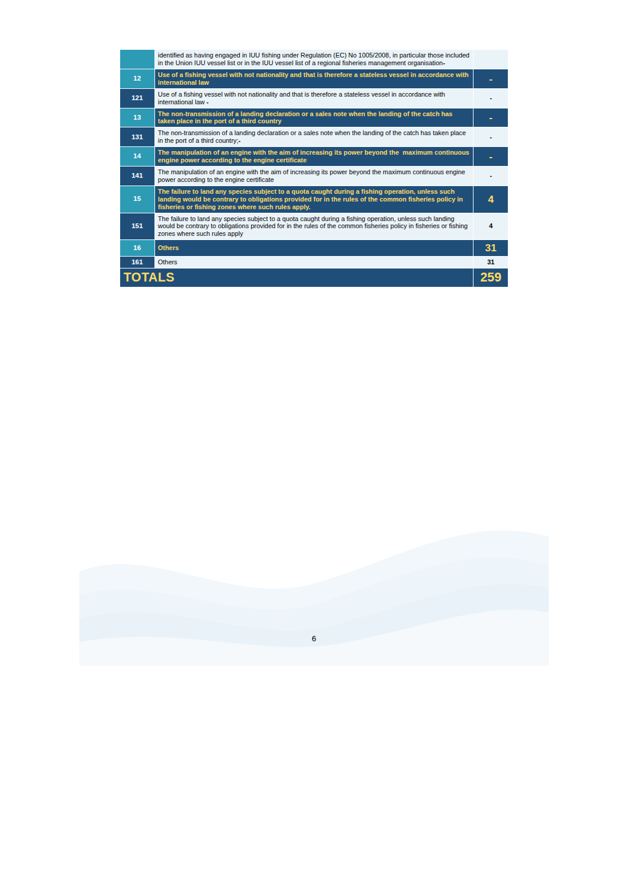| | identified as having engaged in IUU fishing under Regulation (EC) No 1005/2008, in particular those included in the Union IUU vessel list or in the IUU vessel list of a regional fisheries management organisation - | |
| 12 | Use of a fishing vessel with not nationality and that is therefore a stateless vessel in accordance with international law | - |
| 121 | Use of a fishing vessel with not nationality and that is therefore a stateless vessel in accordance with international law - | - |
| 13 | The non-transmission of a landing declaration or a sales note when the landing of the catch has taken place in the port of a third country | - |
| 131 | The non-transmission of a landing declaration or a sales note when the landing of the catch has taken place in the port of a third country; - | - |
| 14 | The manipulation of an engine with the aim of increasing its power beyond the maximum continuous engine power according to the engine certificate | - |
| 141 | The manipulation of an engine with the aim of increasing its power beyond the maximum continuous engine power according to the engine certificate | - |
| 15 | The failure to land any species subject to a quota caught during a fishing operation, unless such landing would be contrary to obligations provided for in the rules of the common fisheries policy in fisheries or fishing zones where such rules apply. | 4 |
| 151 | The failure to land any species subject to a quota caught during a fishing operation, unless such landing would be contrary to obligations provided for in the rules of the common fisheries policy in fisheries or fishing zones where such rules apply | 4 |
| 16 | Others | 31 |
| 161 | Others | 31 |
| TOTALS | 259 |
6